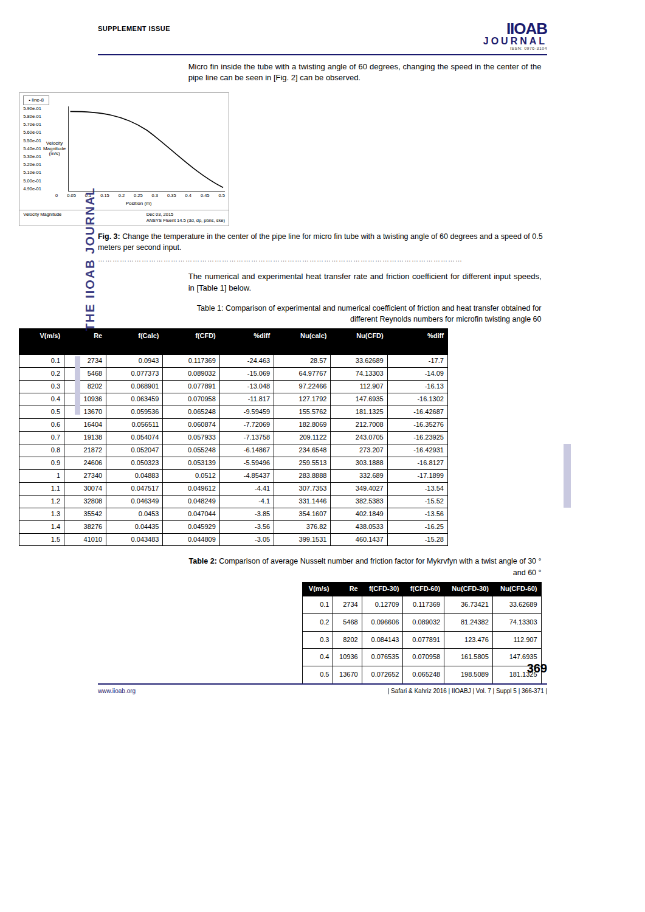SUPPLEMENT ISSUE
IIOAB
JOURNAL
ISSN: 0976-3104
THE IIOAB JOURNAL
Micro fin inside the tube with a twisting angle of 60 degrees, changing the speed in the center of the pipe line can be seen in [Fig. 2] can be observed.
• line-8
5.90e-01
5.80e-01
5.70e-01
5.60e-01
5.50e-01
5.40e-01
5.30e-01
5.20e-01
5.10e-01
5.00e-01
4.90e-01
Velocity
Magnitude
(m/s)
00.050.10.150.20.250.30.350.40.450.5
Position (m)
Velocity Magnitude Dec 03, 2015
ANSYS Fluent 14.5 (3d, dp, pbns, ske)
Fig. 3: Change the temperature in the center of the pipe line for micro fin tube with a twisting angle of 60 degrees and a speed of 0.5 meters per second input.
……………………………………………………………………………………………………………………………………
The numerical and experimental heat transfer rate and friction coefficient for different input speeds, in [Table 1] below.
Table 1: Comparison of experimental and numerical coefficient of friction and heat transfer obtained for different Reynolds numbers for microfin twisting angle 60
| V(m/s) | Re | f(Calc) | f(CFD) | %diff | Nu(calc) | Nu(CFD) | %diff |
| --- | --- | --- | --- | --- | --- | --- | --- |
| 0.1 | 2734 | 0.0943 | 0.117369 | -24.463 | 28.57 | 33.62689 | -17.7 |
| 0.2 | 5468 | 0.077373 | 0.089032 | -15.069 | 64.97767 | 74.13303 | -14.09 |
| 0.3 | 8202 | 0.068901 | 0.077891 | -13.048 | 97.22466 | 112.907 | -16.13 |
| 0.4 | 10936 | 0.063459 | 0.070958 | -11.817 | 127.1792 | 147.6935 | -16.1302 |
| 0.5 | 13670 | 0.059536 | 0.065248 | -9.59459 | 155.5762 | 181.1325 | -16.42687 |
| 0.6 | 16404 | 0.056511 | 0.060874 | -7.72069 | 182.8069 | 212.7008 | -16.35276 |
| 0.7 | 19138 | 0.054074 | 0.057933 | -7.13758 | 209.1122 | 243.0705 | -16.23925 |
| 0.8 | 21872 | 0.052047 | 0.055248 | -6.14867 | 234.6548 | 273.207 | -16.42931 |
| 0.9 | 24606 | 0.050323 | 0.053139 | -5.59496 | 259.5513 | 303.1888 | -16.8127 |
| 1 | 27340 | 0.04883 | 0.0512 | -4.85437 | 283.8888 | 332.689 | -17.1899 |
| 1.1 | 30074 | 0.047517 | 0.049612 | -4.41 | 307.7353 | 349.4027 | -13.54 |
| 1.2 | 32808 | 0.046349 | 0.048249 | -4.1 | 331.1446 | 382.5383 | -15.52 |
| 1.3 | 35542 | 0.0453 | 0.047044 | -3.85 | 354.1607 | 402.1849 | -13.56 |
| 1.4 | 38276 | 0.04435 | 0.045929 | -3.56 | 376.82 | 438.0533 | -16.25 |
| 1.5 | 41010 | 0.043483 | 0.044809 | -3.05 | 399.1531 | 460.1437 | -15.28 |
Table 2: Comparison of average Nusselt number and friction factor for Mykrvfyn with a twist angle of 30 ° and 60 °
| V(m/s) | Re | f(CFD-30) | f(CFD-60) | Nu(CFD-30) | Nu(CFD-60) |
| --- | --- | --- | --- | --- | --- |
| 0.1 | 2734 | 0.12709 | 0.117369 | 36.73421 | 33.62689 |
| 0.2 | 5468 | 0.096606 | 0.089032 | 81.24382 | 74.13303 |
| 0.3 | 8202 | 0.084143 | 0.077891 | 123.476 | 112.907 |
| 0.4 | 10936 | 0.076535 | 0.070958 | 161.5805 | 147.6935 |
| 0.5 | 13670 | 0.072652 | 0.065248 | 198.5089 | 181.1325 |
369
www.iioab.org | Safari & Kahriz 2016 | IIOABJ | Vol. 7 | Suppl 5 | 366-371 |